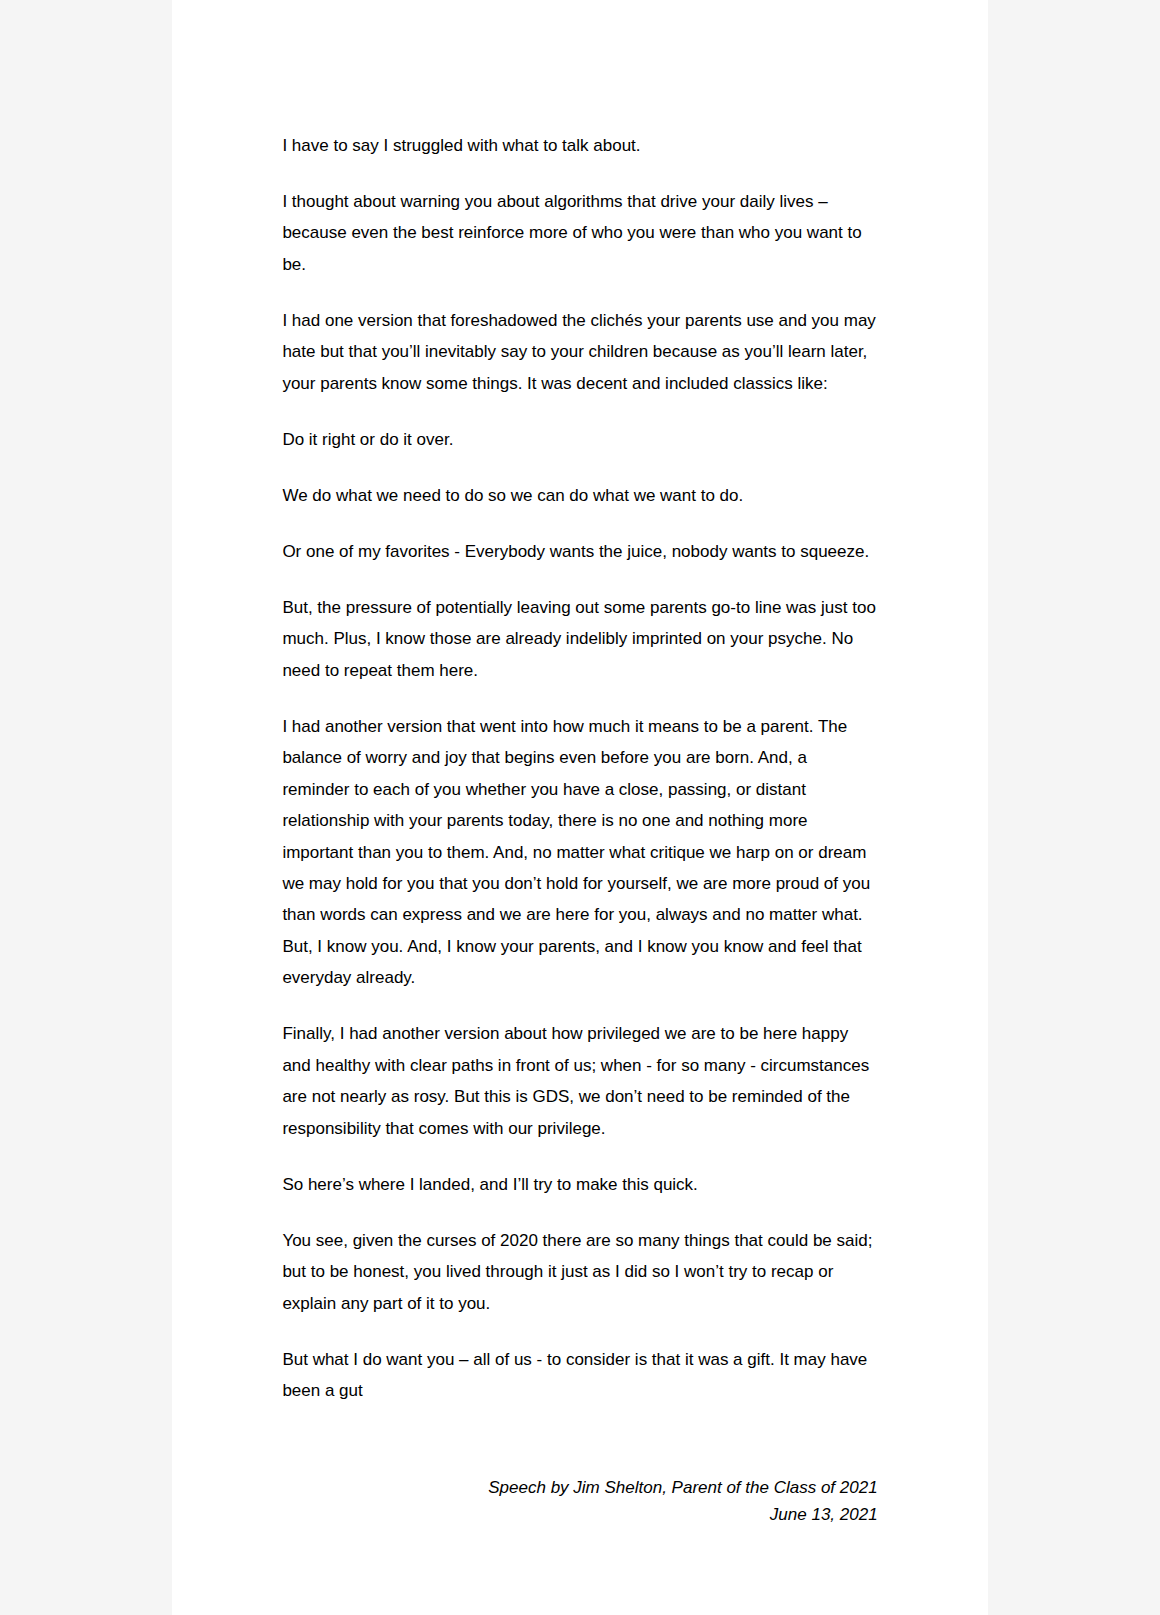I have to say I struggled with what to talk about.
I thought about warning you about algorithms that drive your daily lives – because even the best reinforce more of who you were than who you want to be.
I had one version that foreshadowed the clichés your parents use and you may hate but that you’ll inevitably say to your children because as you’ll learn later, your parents know some things. It was decent and included classics like:
Do it right or do it over.
We do what we need to do so we can do what we want to do.
Or one of my favorites - Everybody wants the juice, nobody wants to squeeze.
But, the pressure of potentially leaving out some parents go-to line was just too much. Plus, I know those are already indelibly imprinted on your psyche. No need to repeat them here.
I had another version that went into how much it means to be a parent. The balance of worry and joy that begins even before you are born. And, a reminder to each of you whether you have a close, passing, or distant relationship with your parents today, there is no one and nothing more important than you to them. And, no matter what critique we harp on or dream we may hold for you that you don’t hold for yourself, we are more proud of you than words can express and we are here for you, always and no matter what. But, I know you. And, I know your parents, and I know you know and feel that everyday already.
Finally, I had another version about how privileged we are to be here happy and healthy with clear paths in front of us; when - for so many - circumstances are not nearly as rosy. But this is GDS, we don’t need to be reminded of the responsibility that comes with our privilege.
So here’s where I landed, and I’ll try to make this quick.
You see, given the curses of 2020 there are so many things that could be said; but to be honest, you lived through it just as I did so I won’t try to recap or explain any part of it to you.
But what I do want you – all of us - to consider is that it was a gift. It may have been a gut
Speech by Jim Shelton, Parent of the Class of 2021 June 13, 2021